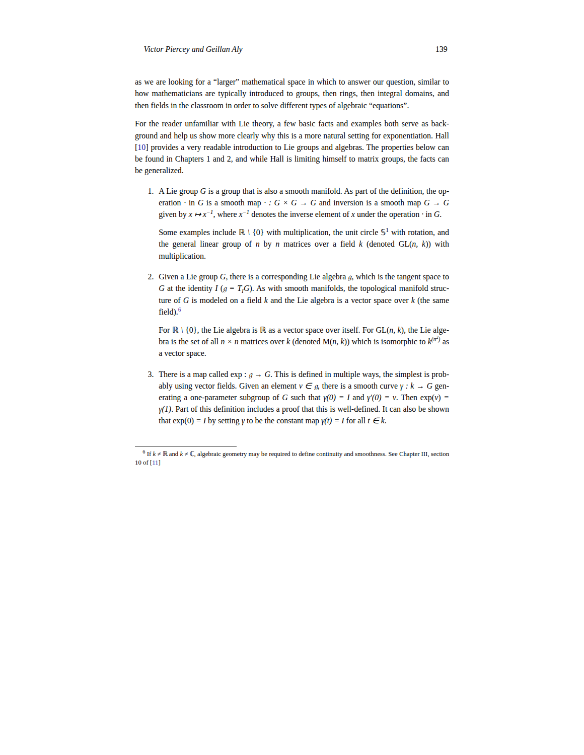Victor Piercey and Geillan Aly 139
as we are looking for a “larger” mathematical space in which to answer our question, similar to how mathematicians are typically introduced to groups, then rings, then integral domains, and then fields in the classroom in order to solve different types of algebraic “equations”.
For the reader unfamiliar with Lie theory, a few basic facts and examples both serve as background and help us show more clearly why this is a more natural setting for exponentiation. Hall [10] provides a very readable introduction to Lie groups and algebras. The properties below can be found in Chapters 1 and 2, and while Hall is limiting himself to matrix groups, the facts can be generalized.
A Lie group G is a group that is also a smooth manifold. As part of the definition, the operation · in G is a smooth map · : G × G → G and inversion is a smooth map G → G given by x ↦ x−1, where x−1 denotes the inverse element of x under the operation · in G.
Some examples include ℝ \ {0} with multiplication, the unit circle 𝕊1 with rotation, and the general linear group of n by n matrices over a field k (denoted GL(n, k)) with multiplication.
Given a Lie group G, there is a corresponding Lie algebra 𝔤, which is the tangent space to G at the identity I (𝔤 = TIG). As with smooth manifolds, the topological manifold structure of G is modeled on a field k and the Lie algebra is a vector space over k (the same field).6
For ℝ \ {0}, the Lie algebra is ℝ as a vector space over itself. For GL(n, k), the Lie algebra is the set of all n × n matrices over k (denoted M(n, k)) which is isomorphic to k(n2) as a vector space.
There is a map called exp : 𝔤 → G. This is defined in multiple ways, the simplest is probably using vector fields. Given an element v ∈ 𝔤, there is a smooth curve γ : k → G generating a one-parameter subgroup of G such that γ(0) = I and γ′(0) = v. Then exp(v) = γ(1). Part of this definition includes a proof that this is well-defined. It can also be shown that exp(0) = I by setting γ to be the constant map γ(t) = I for all t ∈ k.
6 If k ≠ ℝ and k ≠ ℂ, algebraic geometry may be required to define continuity and smoothness. See Chapter III, section 10 of [11]